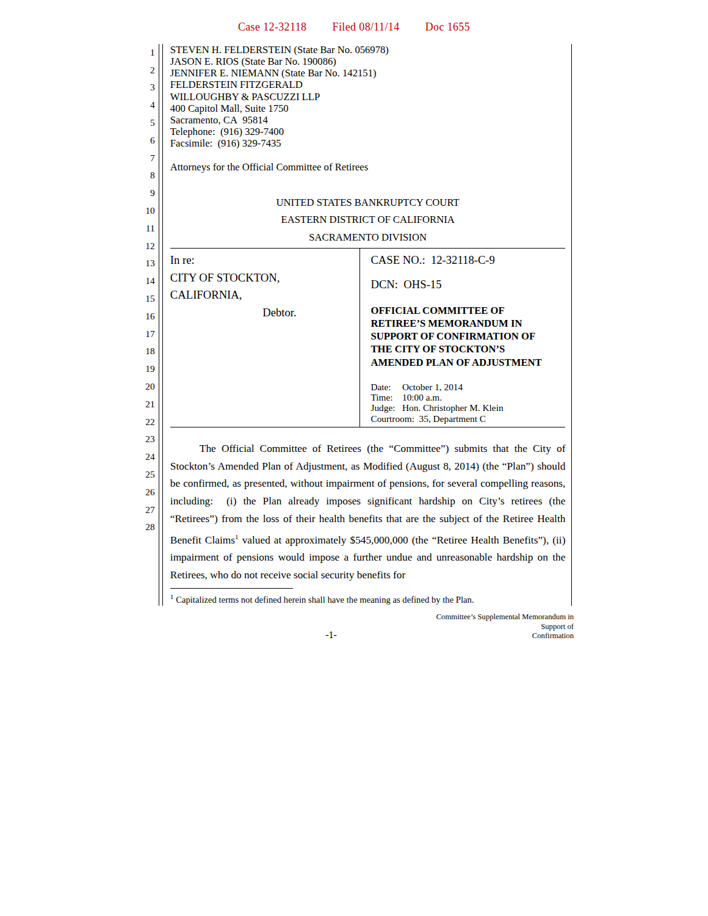Case 12-32118 Filed 08/11/14 Doc 1655
1
2
3
4
5
6
7
8
9
10
11
12
13
14
15
16
17
18
19
20
21
22
23
24
25
26
27
28
STEVEN H. FELDERSTEIN (State Bar No. 056978)
JASON E. RIOS (State Bar No. 190086)
JENNIFER E. NIEMANN (State Bar No. 142151)
FELDERSTEIN FITZGERALD
WILLOUGHBY & PASCUZZI LLP
400 Capitol Mall, Suite 1750
Sacramento, CA 95814
Telephone: (916) 329-7400
Facsimile: (916) 329-7435
Attorneys for the Official Committee of Retirees
UNITED STATES BANKRUPTCY COURT
EASTERN DISTRICT OF CALIFORNIA
SACRAMENTO DIVISION
| In re: CITY OF STOCKTON, CALIFORNIA, Debtor. | CASE NO.: 12-32118-C-9 DCN: OHS-15 OFFICIAL COMMITTEE OF RETIREE’S MEMORANDUM IN SUPPORT OF CONFIRMATION OF THE CITY OF STOCKTON’S AMENDED PLAN OF ADJUSTMENT / Date: / October 1, 2014 / / Time: / 10:00 a.m. / / Judge: / Hon. Christopher M. Klein / / Courtroom: 35, Department C / |
The Official Committee of Retirees (the “Committee”) submits that the City of Stockton’s Amended Plan of Adjustment, as Modified (August 8, 2014) (the “Plan”) should be confirmed, as presented, without impairment of pensions, for several compelling reasons, including: (i) the Plan already imposes significant hardship on City’s retirees (the “Retirees”) from the loss of their health benefits that are the subject of the Retiree Health Benefit Claims1 valued at approximately $545,000,000 (the “Retiree Health Benefits”), (ii) impairment of pensions would impose a further undue and unreasonable hardship on the Retirees, who do not receive social security benefits for
1 Capitalized terms not defined herein shall have the meaning as defined by the Plan.
-1-
Committee’s Supplemental Memorandum in Support of
Confirmation